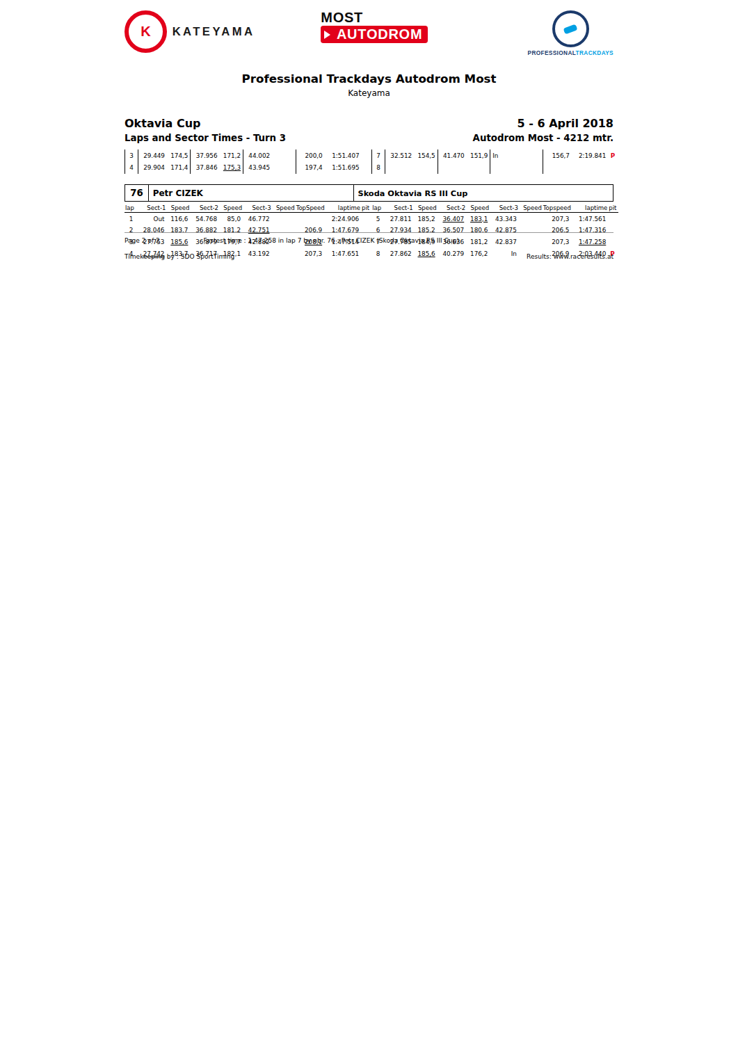K
KATEYAMA
MOST
AUTODROM
PROFESSIONAL TRACKDAYS
Professional Trackdays Autodrom Most
Kateyama
Oktavia Cup
Laps and Sector Times - Turn 3
5 - 6 April 2018
Autodrom Most - 4212 mtr.
| 3 | 29.449 | 174,5 | 37.956 | 171,2 | 44.002 | | 200,0 | 1:51.407 | | 7 | 32.512 | 154,5 | 41.470 | 151,9 | In | | 156,7 | 2:19.841 | P |
| 4 | 29.904 | 171,4 | 37.846 | 175,3 | 43.945 | | 197,4 | 1:51.695 | | 8 | | | | | | | | | |
| 76 | Petr CIZEK | Skoda Oktavia RS III Cup |
| lap | Sect-1 | Speed | Sect-2 | Speed | Sect-3 | Speed | TopSpeed | laptime | pit | lap | Sect-1 | Speed | Sect-2 | Speed | Sect-3 | Speed | Topspeed | laptime | pit |
| --- | --- | --- | --- | --- | --- | --- | --- | --- | --- | --- | --- | --- | --- | --- | --- | --- | --- | --- | --- |
| 1 | Out | 116,6 | 54.768 | 85,0 | 46.772 | | | 2:24.906 | | 5 | 27.811 | 185,2 | 36.407 | 183,1 | 43.343 | | 207,3 | 1:47.561 | |
| 2 | 28.046 | 183,7 | 36.882 | 181,2 | 42.751 | | 206,9 | 1:47.679 | | 6 | 27.934 | 185,2 | 36.507 | 180,6 | 42.875 | | 206,5 | 1:47.316 | |
| 3 | 27.753 | 185,6 | 36.879 | 179,7 | 42.882 | | 208,1 | 1:47.514 | | 7 | 27.785 | 184,9 | 36.636 | 181,2 | 42.837 | | 207,3 | 1:47.258 | |
| 4 | 27.742 | 183,7 | 36.717 | 182,1 | 43.192 | | 207,3 | 1:47.651 | | 8 | 27.862 | 185,6 | 40.279 | 176,2 | In | | 206,9 | 2:03.440 | P |
Page 2 of 2
Fastest time : 1:47.258 in lap 7 by nbr. 76 : Petr CIZEK (Skoda Oktavia RS III Cup)
Timekeeping by : SDO SportTiming
Results: www.raceresults.at